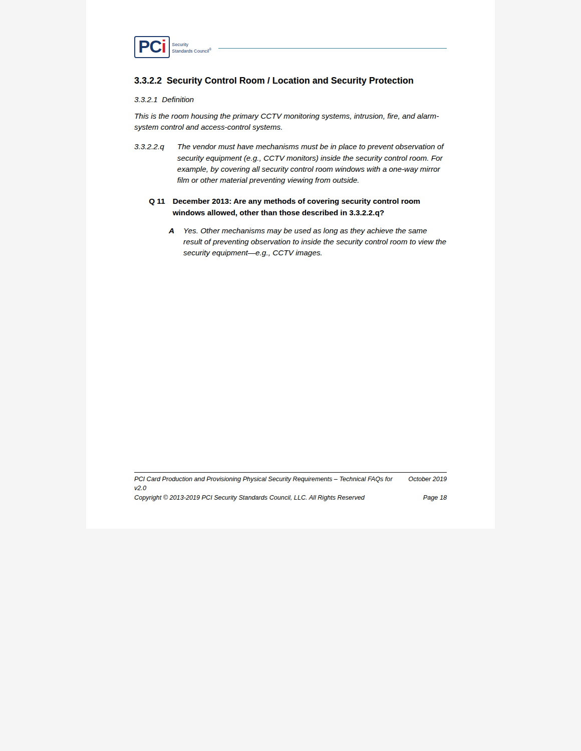PCi Security
Standards Council®
3.3.2.2 Security Control Room / Location and Security Protection
3.3.2.1 Definition
This is the room housing the primary CCTV monitoring systems, intrusion, fire, and alarm-system control and access-control systems.
3.3.2.2.q
The vendor must have mechanisms must be in place to prevent observation of security equipment (e.g., CCTV monitors) inside the security control room. For example, by covering all security control room windows with a one-way mirror film or other material preventing viewing from outside.
Q 11
December 2013: Are any methods of covering security control room windows allowed, other than those described in 3.3.2.2.q?
A
Yes. Other mechanisms may be used as long as they achieve the same result of preventing observation to inside the security control room to view the security equipment—e.g., CCTV images.
PCI Card Production and Provisioning Physical Security Requirements – Technical FAQs for v2.0
October 2019
Copyright © 2013-2019 PCI Security Standards Council, LLC. All Rights Reserved
Page 18